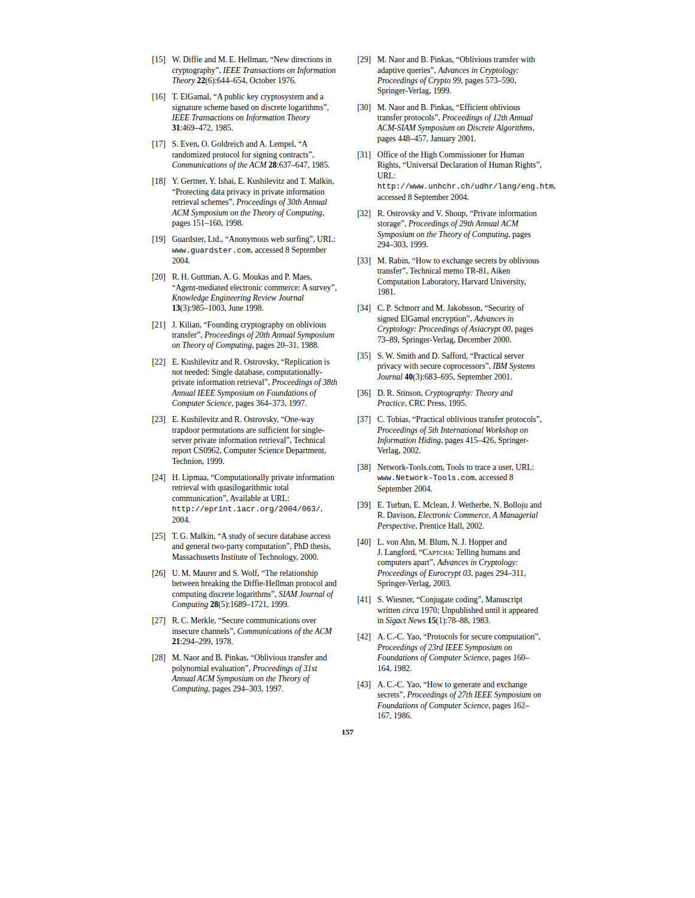[15] W. Diffie and M. E. Hellman, “New directions in cryptography”, IEEE Transactions on Information Theory 22(6):644–654, October 1976.
[16] T. ElGamal, “A public key cryptosystem and a signature scheme based on discrete logarithms”, IEEE Transactions on Information Theory 31:469–472, 1985.
[17] S. Even, O. Goldreich and A. Lempel, “A randomized protocol for signing contracts”, Communications of the ACM 28:637–647, 1985.
[18] Y. Gertner, Y. Ishai, E. Kushilevitz and T. Malkin, “Protecting data privacy in private information retrieval schemes”, Proceedings of 30th Annual ACM Symposium on the Theory of Computing, pages 151–160, 1998.
[19] Guardster, Ltd., “Anonymous web surfing”, URL: www.guardster.com, accessed 8 September 2004.
[20] R. H. Guttman, A. G. Moukas and P. Maes, “Agent-mediated electronic commerce: A survey”, Knowledge Engineering Review Journal 13(3):985–1003, June 1998.
[21] J. Kilian, “Founding cryptography on oblivious transfer”, Proceedings of 20th Annual Symposium on Theory of Computing, pages 20–31, 1988.
[22] E. Kushilevitz and R. Ostrovsky, “Replication is not needed: Single database, computationally-private information retrieval”, Proceedings of 38th Annual IEEE Symposium on Foundations of Computer Science, pages 364–373, 1997.
[23] E. Kushilevitz and R. Ostrovsky, “One-way trapdoor permutations are sufficient for single-server private information retrieval”, Technical report CS0962, Computer Science Department, Technion, 1999.
[24] H. Lipmaa, “Computationally private information retrieval with quasilogarithmic total communication”, Available at URL: http://eprint.iacr.org/2004/063/, 2004.
[25] T. G. Malkin, “A study of secure database access and general two-party computation”, PhD thesis, Massachusetts Institute of Technology, 2000.
[26] U. M. Maurer and S. Wolf, “The relationship between breaking the Diffie-Hellman protocol and computing discrete logarithms”, SIAM Journal of Computing 28(5):1689–1721, 1999.
[27] R. C. Merkle, “Secure communications over insecure channels”, Communications of the ACM 21:294–299, 1978.
[28] M. Naor and B. Pinkas, “Oblivious transfer and polynomial evaluation”, Proceedings of 31st Annual ACM Symposium on the Theory of Computing, pages 294–303, 1997.
[29] M. Naor and B. Pinkas, “Oblivious transfer with adaptive queries”, Advances in Cryptology: Proceedings of Crypto 99, pages 573–590, Springer-Verlag, 1999.
[30] M. Naor and B. Pinkas, “Efficient oblivious transfer protocols”, Proceedings of 12th Annual ACM-SIAM Symposium on Discrete Algorithms, pages 448–457, January 2001.
[31] Office of the High Commissioner for Human Rights, “Universal Declaration of Human Rights”, URL: http://www.unhchr.ch/udhr/lang/eng.htm, accessed 8 September 2004.
[32] R. Ostrovsky and V. Shoup, “Private information storage”, Proceedings of 29th Annual ACM Symposium on the Theory of Computing, pages 294–303, 1999.
[33] M. Rabin, “How to exchange secrets by oblivious transfer”, Technical memo TR-81, Aiken Computation Laboratory, Harvard University, 1981.
[34] C. P. Schnorr and M. Jakobsson, “Security of signed ElGamal encryption”, Advances in Cryptology: Proceedings of Asiacrypt 00, pages 73–89, Springer-Verlag, December 2000.
[35] S. W. Smith and D. Safford, “Practical server privacy with secure coprocessors”, IBM Systems Journal 40(3):683–695, September 2001.
[36] D. R. Stinson, Cryptography: Theory and Practice, CRC Press, 1995.
[37] C. Tobias, “Practical oblivious transfer protocols”, Proceedings of 5th International Workshop on Information Hiding, pages 415–426, Springer-Verlag, 2002.
[38] Network-Tools.com, Tools to trace a user, URL: www.Network-Tools.com, accessed 8 September 2004.
[39] E. Turban, E. Mclean, J. Wetherbe, N. Bolloju and R. Davison, Electronic Commerce, A Managerial Perspective, Prentice Hall, 2002.
[40] L. von Ahn, M. Blum, N. J. Hopper and J. Langford, “Captcha: Telling humans and computers apart”, Advances in Cryptology: Proceedings of Eurocrypt 03, pages 294–311, Springer-Verlag, 2003.
[41] S. Wiesner, “Conjugate coding”, Manuscript written circa 1970; Unpublished until it appeared in Sigact News 15(1):78–88, 1983.
[42] A. C.-C. Yao, “Protocols for secure computation”, Proceedings of 23rd IEEE Symposium on Foundations of Computer Science, pages 160–164, 1982.
[43] A. C.-C. Yao, “How to generate and exchange secrets”, Proceedings of 27th IEEE Symposium on Foundations of Computer Science, pages 162–167, 1986.
157